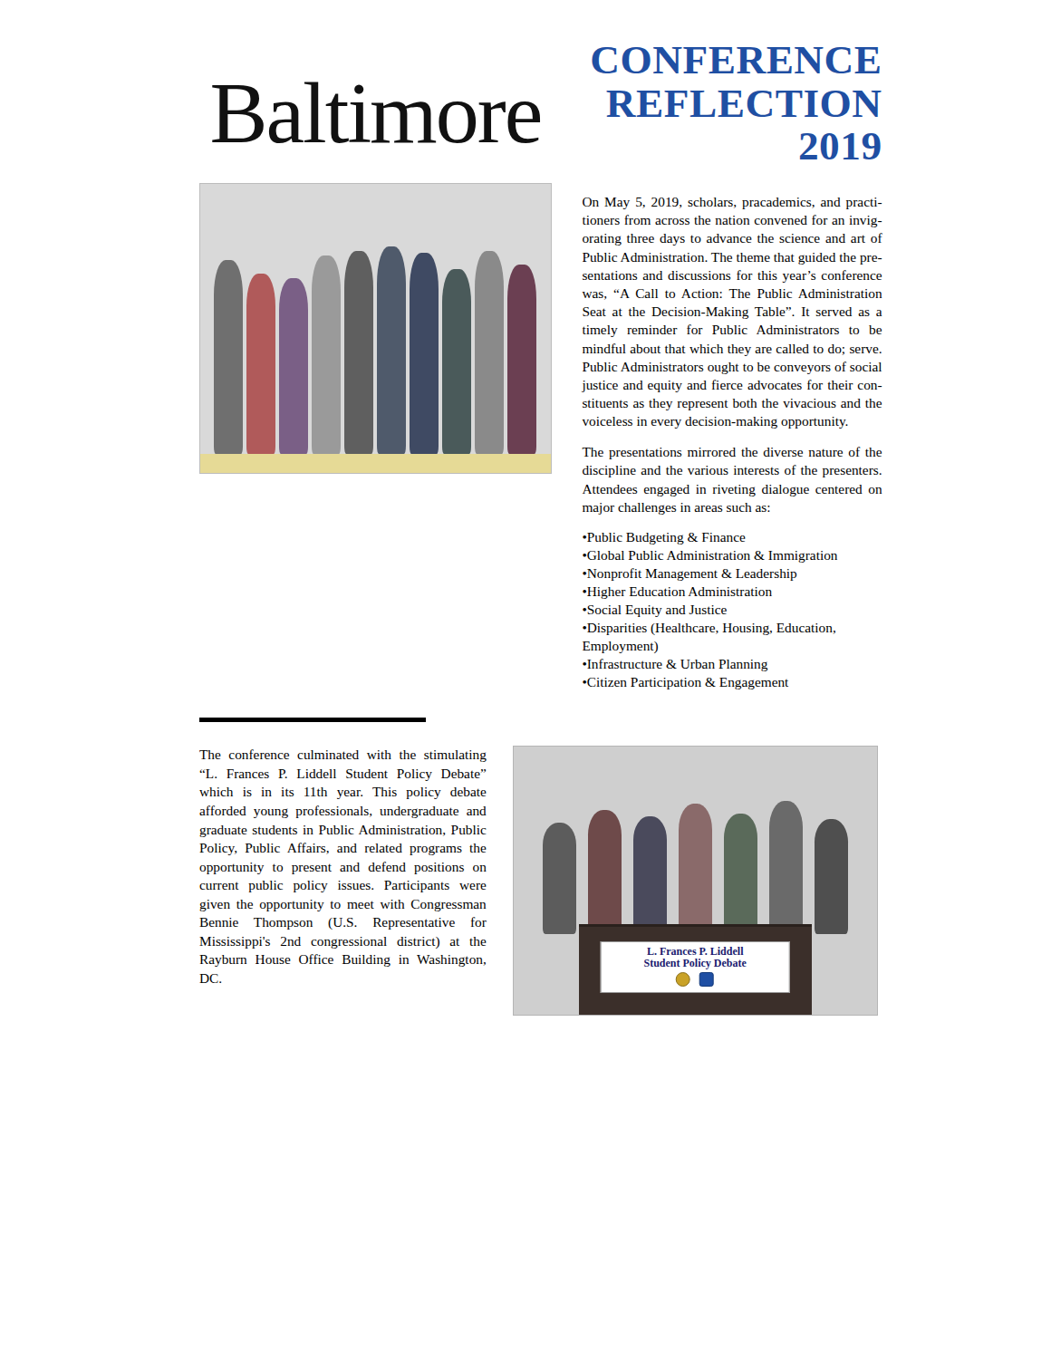Baltimore
CONFERENCE
REFLECTION
2019
On May 5, 2019, scholars, pracademics, and practitioners from across the nation convened for an invigorating three days to advance the science and art of Public Administration. The theme that guided the presentations and discussions for this year’s conference was, “A Call to Action: The Public Administration Seat at the Decision-Making Table”. It served as a timely reminder for Public Administrators to be mindful about that which they are called to do; serve. Public Administrators ought to be conveyors of social justice and equity and fierce advocates for their constituents as they represent both the vivacious and the voiceless in every decision-making opportunity.
The presentations mirrored the diverse nature of the discipline and the various interests of the presenters. Attendees engaged in riveting dialogue centered on major challenges in areas such as:
•Public Budgeting & Finance
•Global Public Administration & Immigration
•Nonprofit Management & Leadership
•Higher Education Administration
•Social Equity and Justice
•Disparities (Healthcare, Housing, Education, Employment)
•Infrastructure & Urban Planning
•Citizen Participation & Engagement
The conference culminated with the stimulating “L. Frances P. Liddell Student Policy Debate” which is in its 11th year. This policy debate afforded young professionals, undergraduate and graduate students in Public Administration, Public Policy, Public Affairs, and related programs the opportunity to present and defend positions on current public policy issues. Participants were given the opportunity to meet with Congressman Bennie Thompson (U.S. Representative for Mississippi's 2nd congressional district) at the Rayburn House Office Building in Washington, DC.
L. Frances P. Liddell
Student Policy Debate